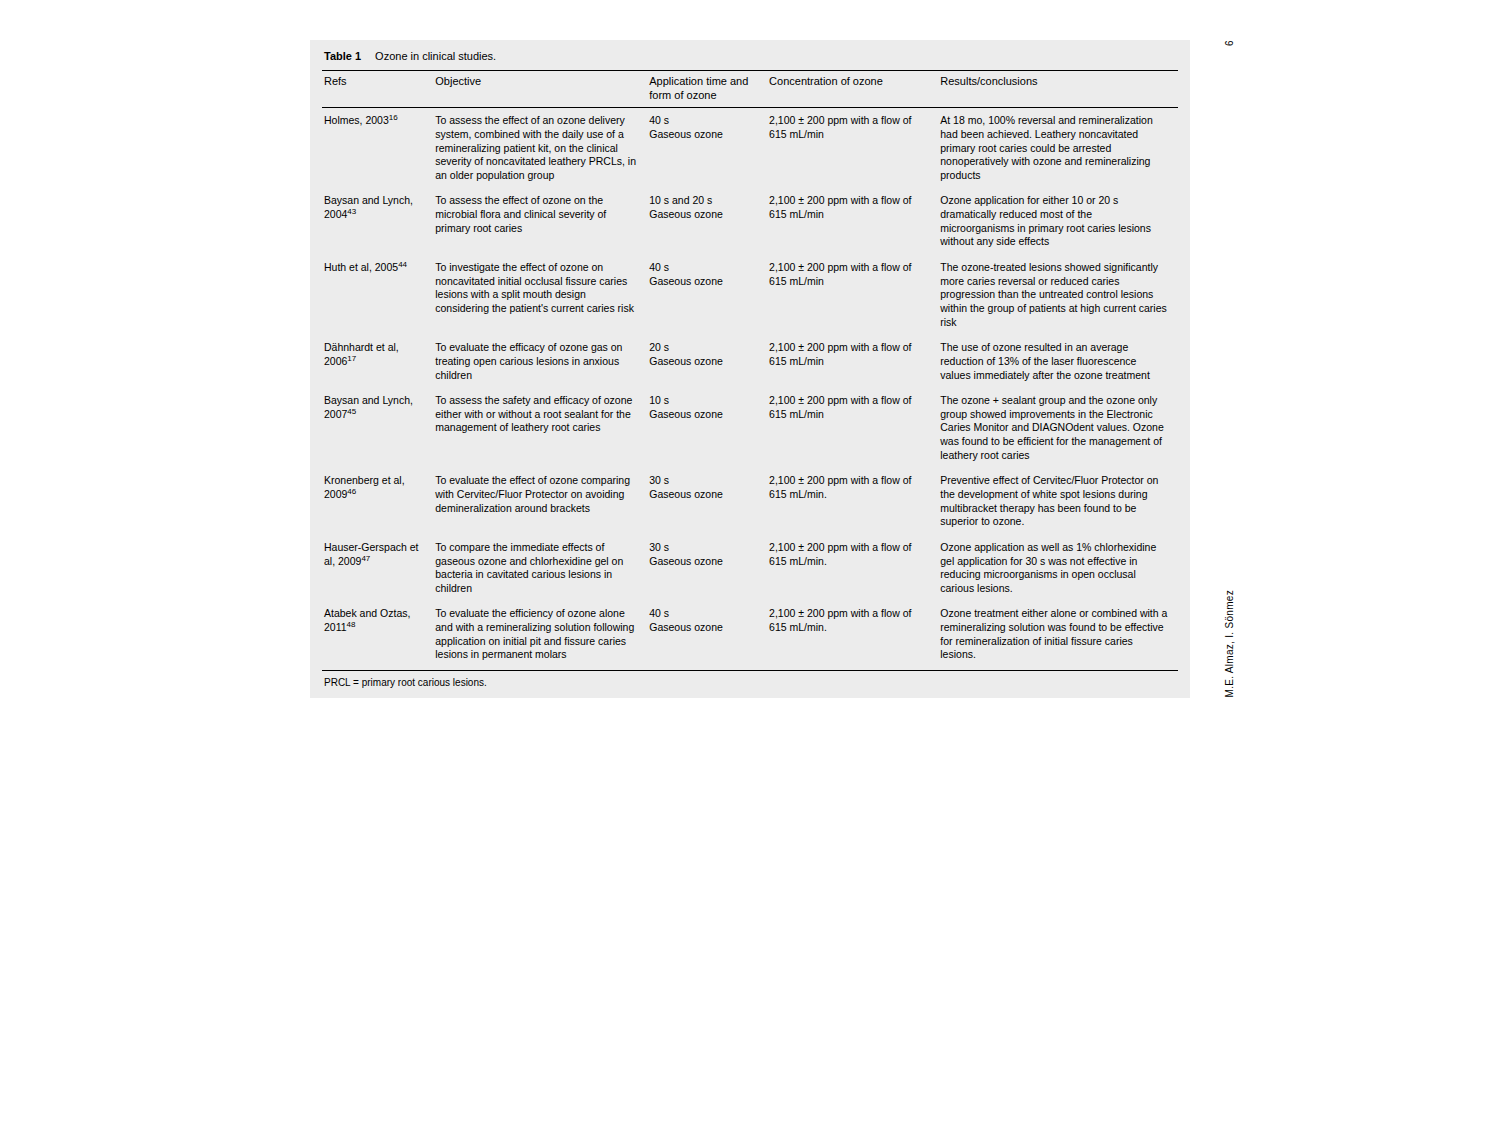6
M.E. Almaz, I. Sönmez
Table 1 Ozone in clinical studies.
| Refs | Objective | Application time and form of ozone | Concentration of ozone | Results/conclusions |
| --- | --- | --- | --- | --- |
| Holmes, 2003 16 | To assess the effect of an ozone delivery system, combined with the daily use of a remineralizing patient kit, on the clinical severity of noncavitated leathery PRCLs, in an older population group | 40 s Gaseous ozone | 2,100 ± 200 ppm with a flow of 615 mL/min | At 18 mo, 100% reversal and remineralization had been achieved. Leathery noncavitated primary root caries could be arrested nonoperatively with ozone and remineralizing products |
| Baysan and Lynch, 2004 43 | To assess the effect of ozone on the microbial flora and clinical severity of primary root caries | 10 s and 20 s Gaseous ozone | 2,100 ± 200 ppm with a flow of 615 mL/min | Ozone application for either 10 or 20 s dramatically reduced most of the microorganisms in primary root caries lesions without any side effects |
| Huth et al, 2005 44 | To investigate the effect of ozone on noncavitated initial occlusal fissure caries lesions with a split mouth design considering the patient's current caries risk | 40 s Gaseous ozone | 2,100 ± 200 ppm with a flow of 615 mL/min | The ozone-treated lesions showed significantly more caries reversal or reduced caries progression than the untreated control lesions within the group of patients at high current caries risk |
| Dähnhardt et al, 2006 17 | To evaluate the efficacy of ozone gas on treating open carious lesions in anxious children | 20 s Gaseous ozone | 2,100 ± 200 ppm with a flow of 615 mL/min | The use of ozone resulted in an average reduction of 13% of the laser fluorescence values immediately after the ozone treatment |
| Baysan and Lynch, 2007 45 | To assess the safety and efficacy of ozone either with or without a root sealant for the management of leathery root caries | 10 s Gaseous ozone | 2,100 ± 200 ppm with a flow of 615 mL/min | The ozone + sealant group and the ozone only group showed improvements in the Electronic Caries Monitor and DIAGNOdent values. Ozone was found to be efficient for the management of leathery root caries |
| Kronenberg et al, 2009 46 | To evaluate the effect of ozone comparing with Cervitec/Fluor Protector on avoiding demineralization around brackets | 30 s Gaseous ozone | 2,100 ± 200 ppm with a flow of 615 mL/min. | Preventive effect of Cervitec/Fluor Protector on the development of white spot lesions during multibracket therapy has been found to be superior to ozone. |
| Hauser-Gerspach et al, 2009 47 | To compare the immediate effects of gaseous ozone and chlorhexidine gel on bacteria in cavitated carious lesions in children | 30 s Gaseous ozone | 2,100 ± 200 ppm with a flow of 615 mL/min. | Ozone application as well as 1% chlorhexidine gel application for 30 s was not effective in reducing microorganisms in open occlusal carious lesions. |
| Atabek and Oztas, 2011 48 | To evaluate the efficiency of ozone alone and with a remineralizing solution following application on initial pit and fissure caries lesions in permanent molars | 40 s Gaseous ozone | 2,100 ± 200 ppm with a flow of 615 mL/min. | Ozone treatment either alone or combined with a remineralizing solution was found to be effective for remineralization of initial fissure caries lesions. |
PRCL = primary root carious lesions.